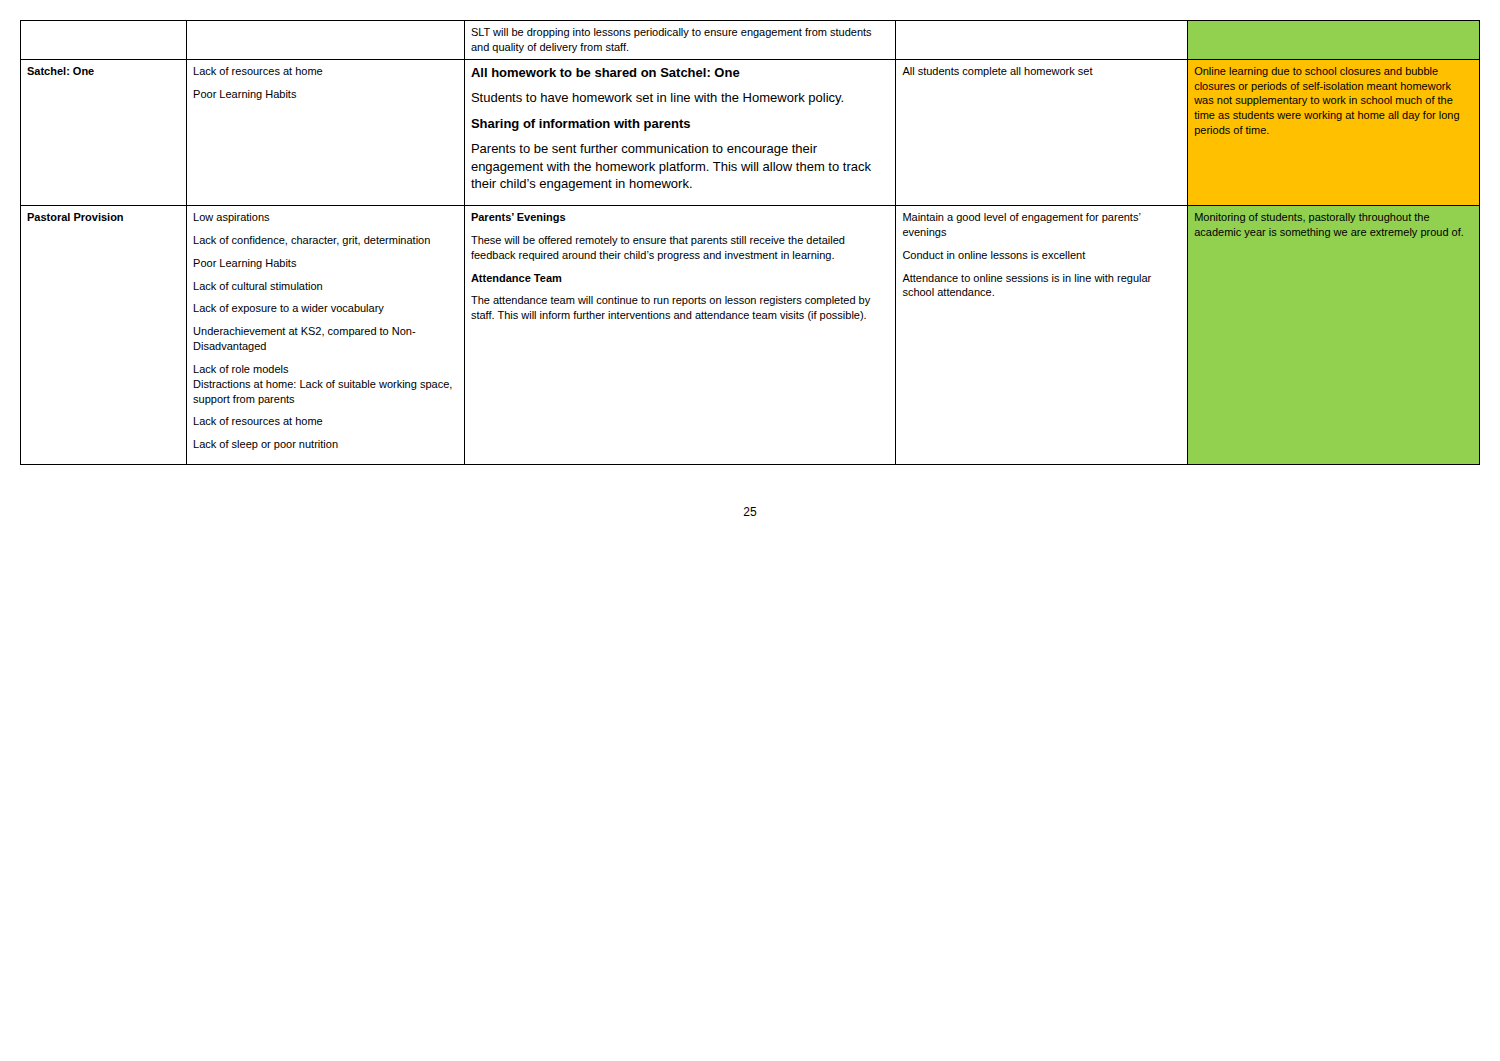| | | SLT will be dropping into lessons periodically to ensure engagement from students and quality of delivery from staff. | | |
| Satchel: One | Lack of resources at home Poor Learning Habits | All homework to be shared on Satchel: One Students to have homework set in line with the Homework policy. Sharing of information with parents Parents to be sent further communication to encourage their engagement with the homework platform. This will allow them to track their child’s engagement in homework. | All students complete all homework set | Online learning due to school closures and bubble closures or periods of self-isolation meant homework was not supplementary to work in school much of the time as students were working at home all day for long periods of time. |
| Pastoral Provision | Low aspirations Lack of confidence, character, grit, determination Poor Learning Habits Lack of cultural stimulation Lack of exposure to a wider vocabulary Underachievement at KS2, compared to Non-Disadvantaged Lack of role models Distractions at home: Lack of suitable working space, support from parents Lack of resources at home Lack of sleep or poor nutrition | Parents’ Evenings These will be offered remotely to ensure that parents still receive the detailed feedback required around their child’s progress and investment in learning. Attendance Team The attendance team will continue to run reports on lesson registers completed by staff. This will inform further interventions and attendance team visits (if possible). | Maintain a good level of engagement for parents’ evenings Conduct in online lessons is excellent Attendance to online sessions is in line with regular school attendance. | Monitoring of students, pastorally throughout the academic year is something we are extremely proud of. |
25